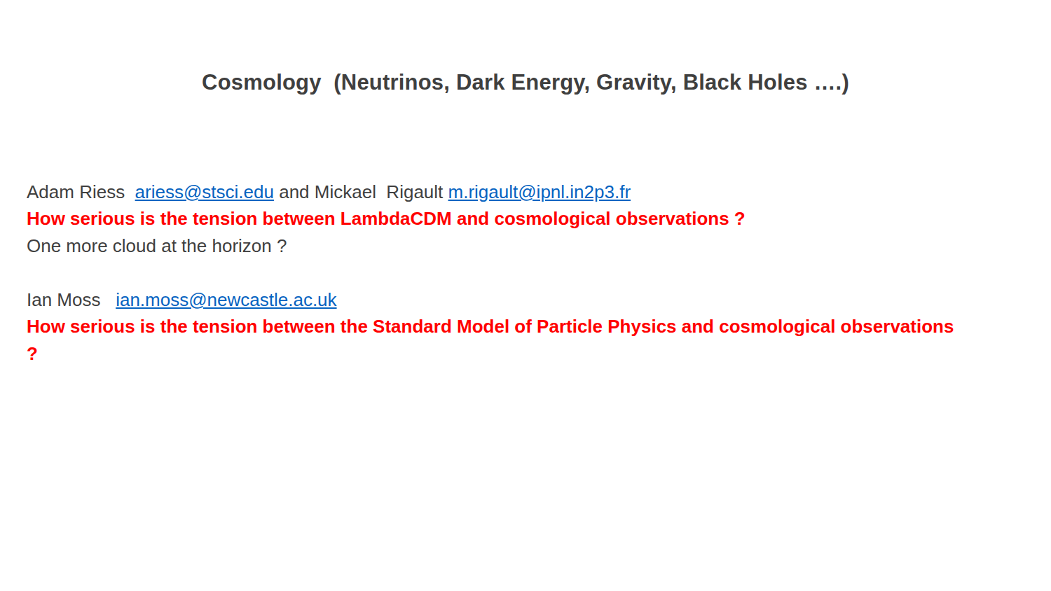Cosmology (Neutrinos, Dark Energy, Gravity, Black Holes ….)
Adam Riess ariess@stsci.edu and Mickael Rigault m.rigault@ipnl.in2p3.fr
How serious is the tension between LambdaCDM and cosmological observations ?
One more cloud at the horizon ?
Ian Moss ian.moss@newcastle.ac.uk
How serious is the tension between the Standard Model of Particle Physics and cosmological observations ?